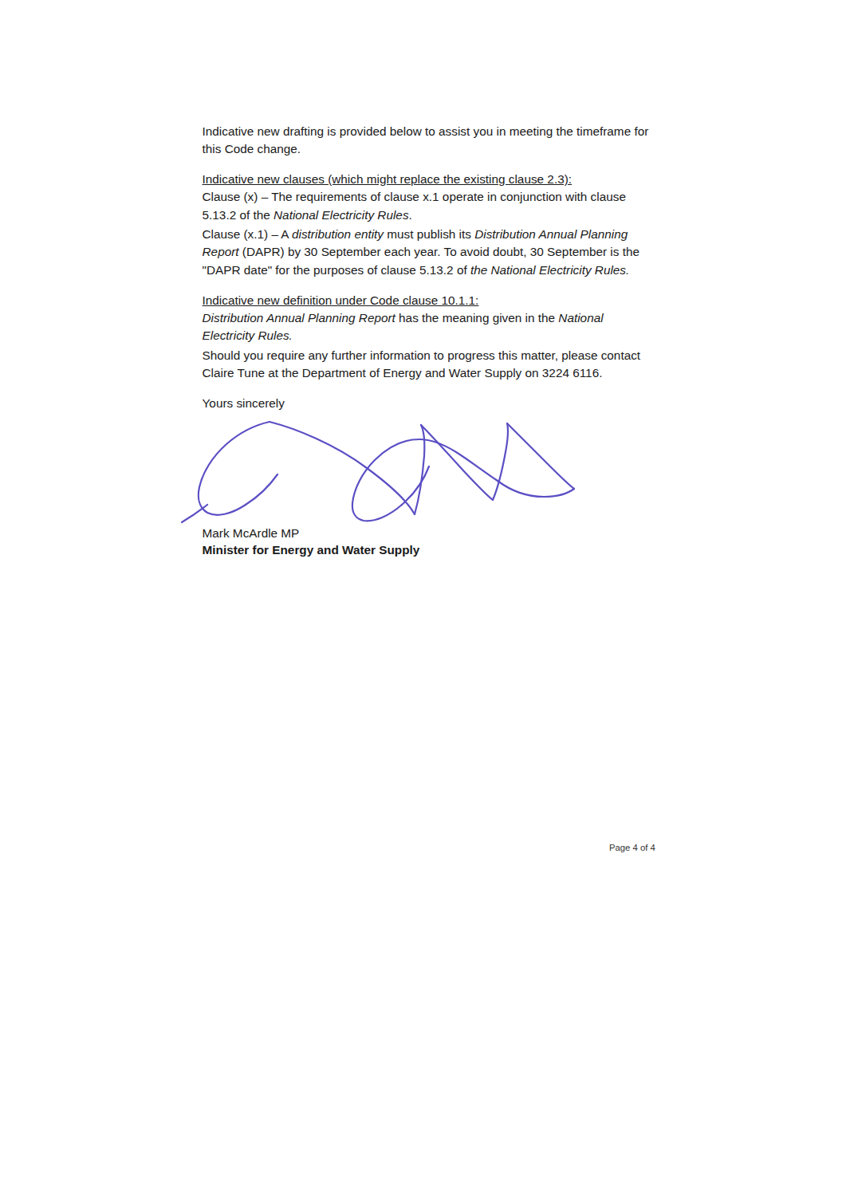Indicative new drafting is provided below to assist you in meeting the timeframe for this Code change.
Indicative new clauses (which might replace the existing clause 2.3):
Clause (x) – The requirements of clause x.1 operate in conjunction with clause 5.13.2 of the National Electricity Rules.
Clause (x.1) – A distribution entity must publish its Distribution Annual Planning Report (DAPR) by 30 September each year. To avoid doubt, 30 September is the "DAPR date" for the purposes of clause 5.13.2 of the National Electricity Rules.
Indicative new definition under Code clause 10.1.1:
Distribution Annual Planning Report has the meaning given in the National Electricity Rules.
Should you require any further information to progress this matter, please contact Claire Tune at the Department of Energy and Water Supply on 3224 6116.
Yours sincerely
Mark McArdle MP
Minister for Energy and Water Supply
Page 4 of 4